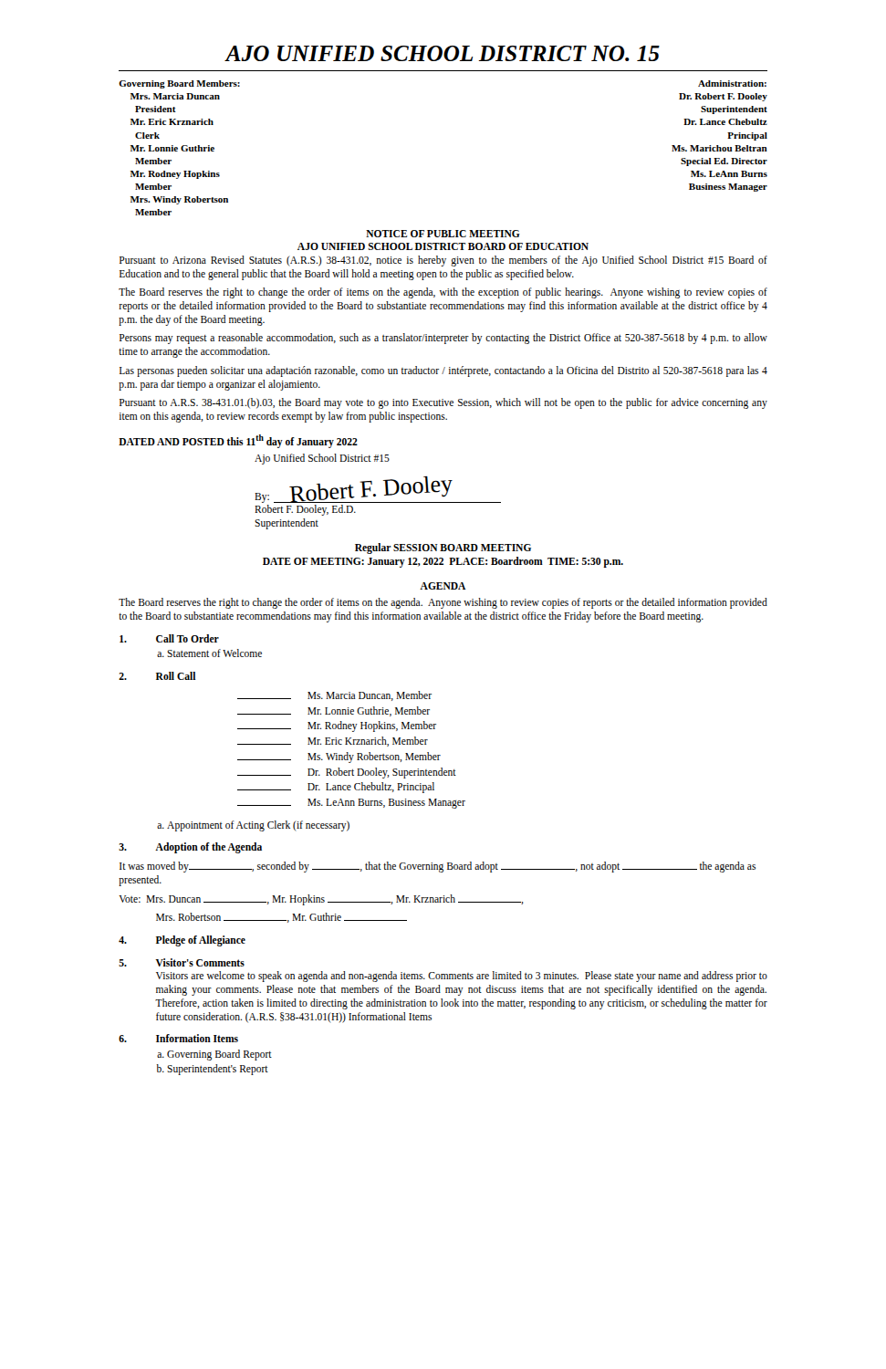AJO UNIFIED SCHOOL DISTRICT NO. 15
| Governing Board Members: Mrs. Marcia Duncan President Mr. Eric Krznarich Clerk Mr. Lonnie Guthrie Member Mr. Rodney Hopkins Member Mrs. Windy Robertson Member | Administration: Dr. Robert F. Dooley Superintendent Dr. Lance Chebultz Principal Ms. Marichou Beltran Special Ed. Director Ms. LeAnn Burns Business Manager |
NOTICE OF PUBLIC MEETING
AJO UNIFIED SCHOOL DISTRICT BOARD OF EDUCATION
Pursuant to Arizona Revised Statutes (A.R.S.) 38-431.02, notice is hereby given to the members of the Ajo Unified School District #15 Board of Education and to the general public that the Board will hold a meeting open to the public as specified below.
The Board reserves the right to change the order of items on the agenda, with the exception of public hearings. Anyone wishing to review copies of reports or the detailed information provided to the Board to substantiate recommendations may find this information available at the district office by 4 p.m. the day of the Board meeting.
Persons may request a reasonable accommodation, such as a translator/interpreter by contacting the District Office at 520-387-5618 by 4 p.m. to allow time to arrange the accommodation.
Las personas pueden solicitar una adaptación razonable, como un traductor / intérprete, contactando a la Oficina del Distrito al 520-387-5618 para las 4 p.m. para dar tiempo a organizar el alojamiento.
Pursuant to A.R.S. 38-431.01.(b).03, the Board may vote to go into Executive Session, which will not be open to the public for advice concerning any item on this agenda, to review records exempt by law from public inspections.
DATED AND POSTED this 11th day of January 2022
Ajo Unified School District #15
By: Robert F. Dooley
Robert F. Dooley, Ed.D.
Superintendent
Regular SESSION BOARD MEETING
DATE OF MEETING: January 12, 2022 PLACE: Boardroom TIME: 5:30 p.m.
AGENDA
The Board reserves the right to change the order of items on the agenda. Anyone wishing to review copies of reports or the detailed information provided to the Board to substantiate recommendations may find this information available at the district office the Friday before the Board meeting.
1. Call To Order
Statement of Welcome
2. Roll Call
Ms. Marcia Duncan, Member
Mr. Lonnie Guthrie, Member
Mr. Rodney Hopkins, Member
Mr. Eric Krznarich, Member
Ms. Windy Robertson, Member
Dr. Robert Dooley, Superintendent
Dr. Lance Chebultz, Principal
Ms. LeAnn Burns, Business Manager
Appointment of Acting Clerk (if necessary)
3. Adoption of the Agenda
It was moved by , seconded by , that the Governing Board adopt , not adopt the agenda as presented.
Vote: Mrs. Duncan , Mr. Hopkins , Mr. Krznarich ,
Mrs. Robertson , Mr. Guthrie
4. Pledge of Allegiance
5. Visitor's Comments
Visitors are welcome to speak on agenda and non-agenda items. Comments are limited to 3 minutes. Please state your name and address prior to making your comments. Please note that members of the Board may not discuss items that are not specifically identified on the agenda. Therefore, action taken is limited to directing the administration to look into the matter, responding to any criticism, or scheduling the matter for future consideration. (A.R.S. §38-431.01(H)) Informational Items
6. Information Items
Governing Board Report
Superintendent's Report